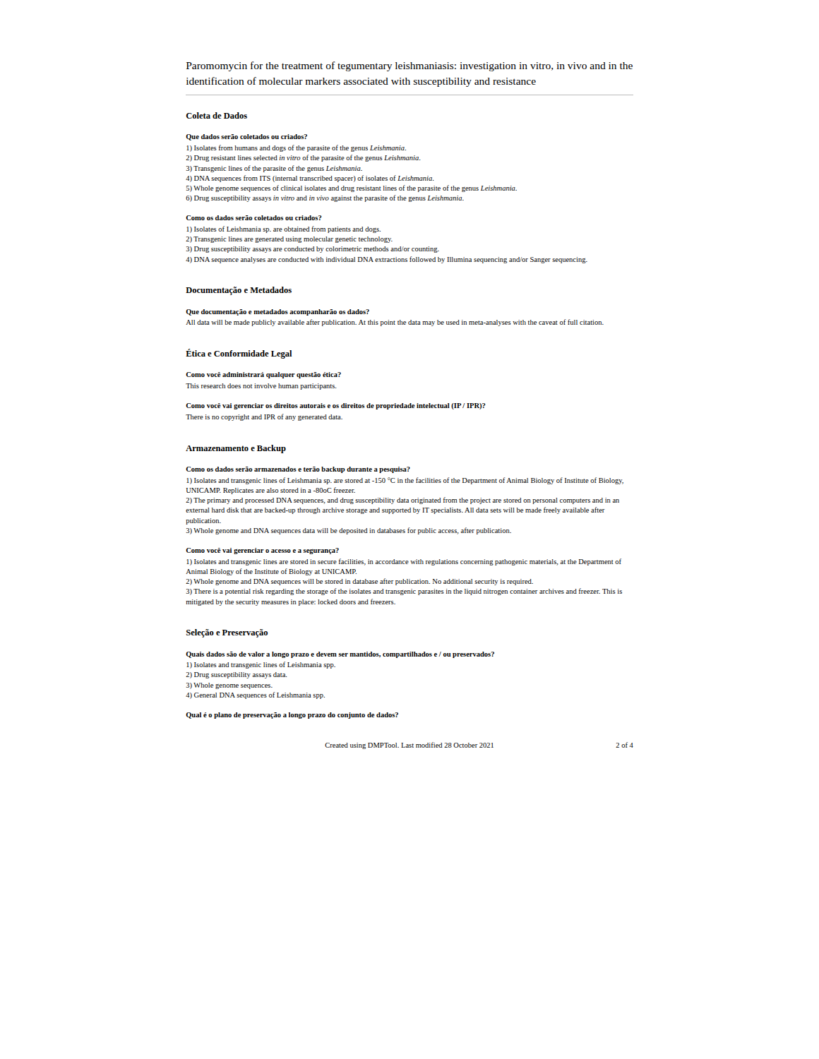Paromomycin for the treatment of tegumentary leishmaniasis: investigation in vitro, in vivo and in the identification of molecular markers associated with susceptibility and resistance
Coleta de Dados
Que dados serão coletados ou criados?
1) Isolates from humans and dogs of the parasite of the genus Leishmania.
2) Drug resistant lines selected in vitro of the parasite of the genus Leishmania.
3) Transgenic lines of the parasite of the genus Leishmania.
4) DNA sequences from ITS (internal transcribed spacer) of isolates of Leishmania.
5) Whole genome sequences of clinical isolates and drug resistant lines of the parasite of the genus Leishmania.
6) Drug susceptibility assays in vitro and in vivo against the parasite of the genus Leishmania.
Como os dados serão coletados ou criados?
1) Isolates of Leishmania sp. are obtained from patients and dogs.
2) Transgenic lines are generated using molecular genetic technology.
3) Drug susceptibility assays are conducted by colorimetric methods and/or counting.
4) DNA sequence analyses are conducted with individual DNA extractions followed by Illumina sequencing and/or Sanger sequencing.
Documentação e Metadados
Que documentação e metadados acompanharão os dados?
All data will be made publicly available after publication. At this point the data may be used in meta-analyses with the caveat of full citation.
Ética e Conformidade Legal
Como você administrará qualquer questão ética?
This research does not involve human participants.
Como você vai gerenciar os direitos autorais e os direitos de propriedade intelectual (IP / IPR)?
There is no copyright and IPR of any generated data.
Armazenamento e Backup
Como os dados serão armazenados e terão backup durante a pesquisa?
1) Isolates and transgenic lines of Leishmania sp. are stored at -150 °C in the facilities of the Department of Animal Biology of Institute of Biology, UNICAMP. Replicates are also stored in a -80oC freezer.
2) The primary and processed DNA sequences, and drug susceptibility data originated from the project are stored on personal computers and in an external hard disk that are backed-up through archive storage and supported by IT specialists. All data sets will be made freely available after publication.
3) Whole genome and DNA sequences data will be deposited in databases for public access, after publication.
Como você vai gerenciar o acesso e a segurança?
1) Isolates and transgenic lines are stored in secure facilities, in accordance with regulations concerning pathogenic materials, at the Department of Animal Biology of the Institute of Biology at UNICAMP.
2) Whole genome and DNA sequences will be stored in database after publication. No additional security is required.
3) There is a potential risk regarding the storage of the isolates and transgenic parasites in the liquid nitrogen container archives and freezer. This is mitigated by the security measures in place: locked doors and freezers.
Seleção e Preservação
Quais dados são de valor a longo prazo e devem ser mantidos, compartilhados e / ou preservados?
1) Isolates and transgenic lines of Leishmania spp.
2) Drug susceptibility assays data.
3) Whole genome sequences.
4) General DNA sequences of Leishmania spp.
Qual é o plano de preservação a longo prazo do conjunto de dados?
Created using DMPTool. Last modified 28 October 2021
2 of 4